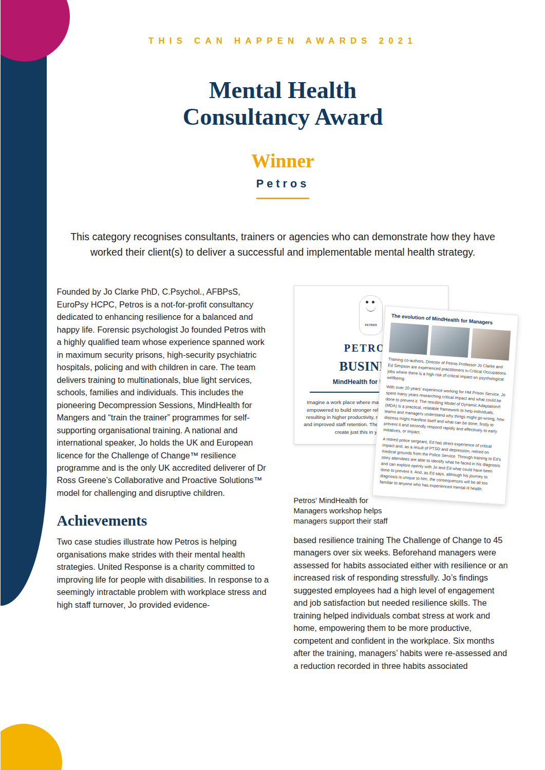This Can Happen Awards 2021
Mental Health
Consultancy Award
Winner
Petros
This category recognises consultants, trainers or agencies who can demonstrate how they have worked their client(s) to deliver a successful and implementable mental health strategy.
Founded by Jo Clarke PhD, C.Psychol., AFBPsS, EuroPsy HCPC, Petros is a not-for-profit consultancy dedicated to enhancing resilience for a balanced and happy life. Forensic psychologist Jo founded Petros with a highly qualified team whose experience spanned work in maximum security prisons, high-security psychiatric hospitals, policing and with children in care. The team delivers training to multinationals, blue light services, schools, families and individuals. This includes the pioneering Decompression Sessions, MindHealth for Mangers and “train the trainer” programmes for self-supporting organisational training. A national and international speaker, Jo holds the UK and European licence for the Challenge of Change™ resilience programme and is the only UK accredited deliverer of Dr Ross Greene’s Collaborative and Proactive Solutions™ model for challenging and disruptive children.
Achievements
Two case studies illustrate how Petros is helping organisations make strides with their mental health strategies. United Response is a charity committed to improving life for people with disabilities. In response to a seemingly intractable problem with workplace stress and high staff turnover, Jo provided evidence-
PETROS
PETROS®
BUSINESS
MindHealth for Managers
Imagine a work place where managers are equipped and empowered to build stronger relationships with their staff, resulting in higher productivity, reduced sickness absence and improved staff retention. The programme is designed to create just this in your business.
The evolution of MindHealth for Managers
Training co-authors, Director of Petros Professor Jo Clarke and Ed Simpson are experienced practitioners in Critical Occupations jobs where there is a high risk of critical impact on psychological wellbeing.
With over 20 years’ experience working for HM Prison Service, Jo spent many years researching critical impact and what could be done to prevent it. The resulting Model of Dynamic Adaptation® (MDA) is a practical, relatable framework to help individuals, teams and managers understand why things might go wrong, how distress might manifest itself and what can be done, firstly to prevent it and secondly respond rapidly and effectively to early initiatives, or impact.
A retired police sergeant, Ed has direct experience of critical impact and, as a result of PTSD and depression, retired on medical grounds from the Police Service. Through training to Ed’s story attendees are able to identify what he faced in his diagnosis and can explore openly with Jo and Ed what could have been done to prevent it. And, as Ed says, although his journey to diagnosis is unique to him, the consequences will be all too familiar to anyone who has experienced mental ill health.
Petros’ MindHealth for
Managers workshop helps
managers support their staff
based resilience training The Challenge of Change to 45 managers over six weeks. Beforehand managers were assessed for habits associated either with resilience or an increased risk of responding stressfully. Jo’s findings suggested employees had a high level of engagement and job satisfaction but needed resilience skills. The training helped individuals combat stress at work and home, empowering them to be more productive, competent and confident in the workplace. Six months after the training, managers’ habits were re-assessed and a reduction recorded in three habits associated